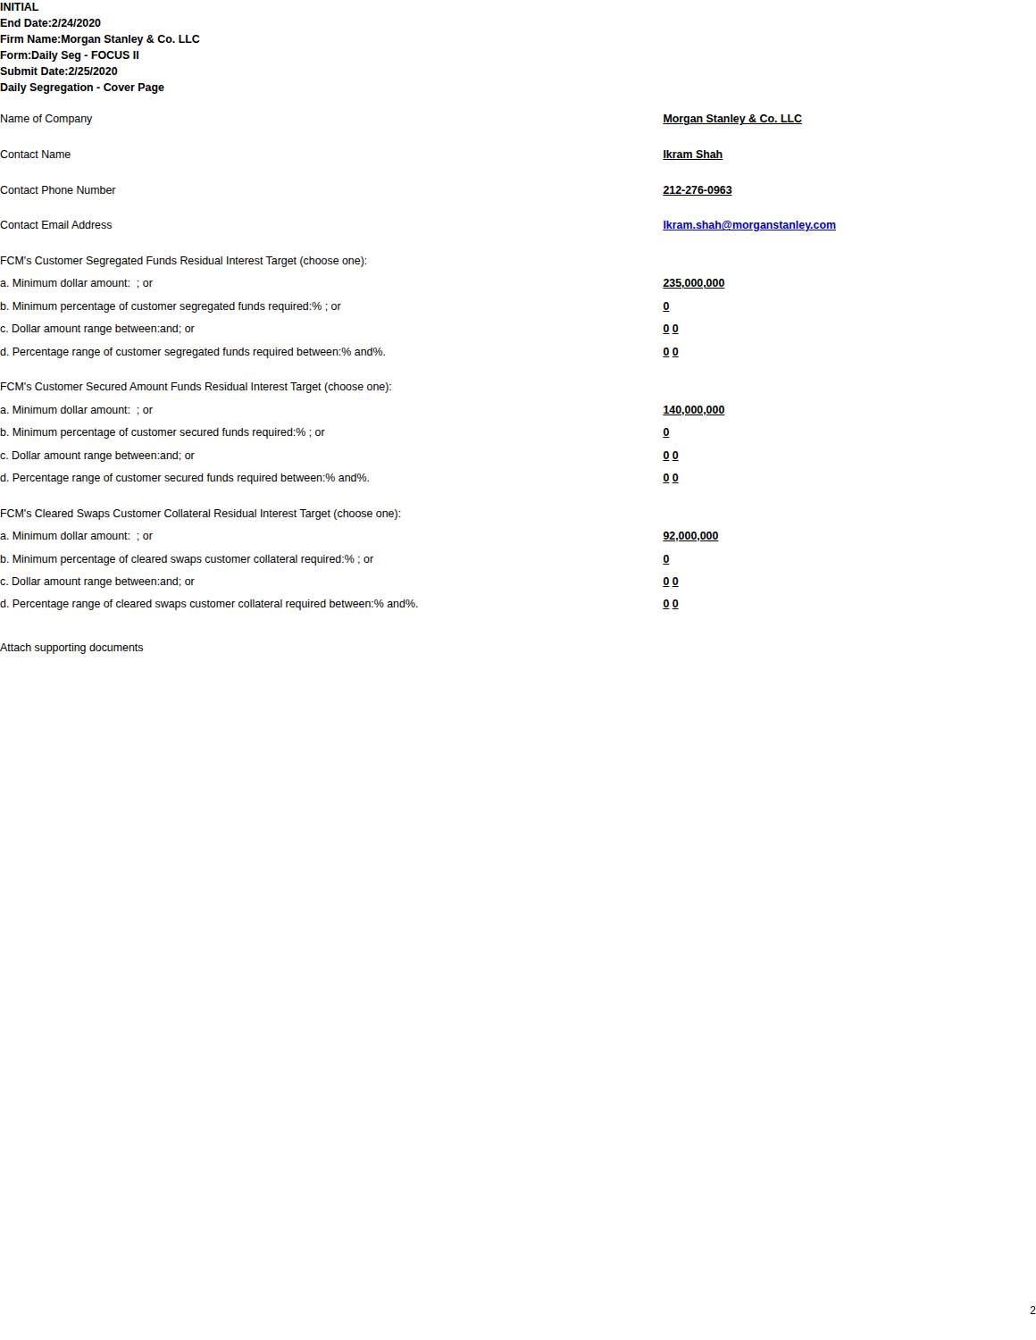INITIAL
End Date:2/24/2020
Firm Name:Morgan Stanley & Co. LLC
Form:Daily Seg - FOCUS II
Submit Date:2/25/2020
Daily Segregation - Cover Page
| Name of Company | Morgan Stanley & Co. LLC |
| Contact Name | Ikram Shah |
| Contact Phone Number | 212-276-0963 |
| Contact Email Address | Ikram.shah@morganstanley.com |
| FCM's Customer Segregated Funds Residual Interest Target (choose one): | |
| a. Minimum dollar amount: ; or | 235,000,000 |
| b. Minimum percentage of customer segregated funds required:% ; or | 0 |
| c. Dollar amount range between:and; or | 0 0 |
| d. Percentage range of customer segregated funds required between:% and%. | 0 0 |
| FCM's Customer Secured Amount Funds Residual Interest Target (choose one): | |
| a. Minimum dollar amount: ; or | 140,000,000 |
| b. Minimum percentage of customer secured funds required:% ; or | 0 |
| c. Dollar amount range between:and; or | 0 0 |
| d. Percentage range of customer secured funds required between:% and%. | 0 0 |
| FCM's Cleared Swaps Customer Collateral Residual Interest Target (choose one): | |
| a. Minimum dollar amount: ; or | 92,000,000 |
| b. Minimum percentage of cleared swaps customer collateral required:% ; or | 0 |
| c. Dollar amount range between:and; or | 0 0 |
| d. Percentage range of cleared swaps customer collateral required between:% and%. | 0 0 |
Attach supporting documents
2